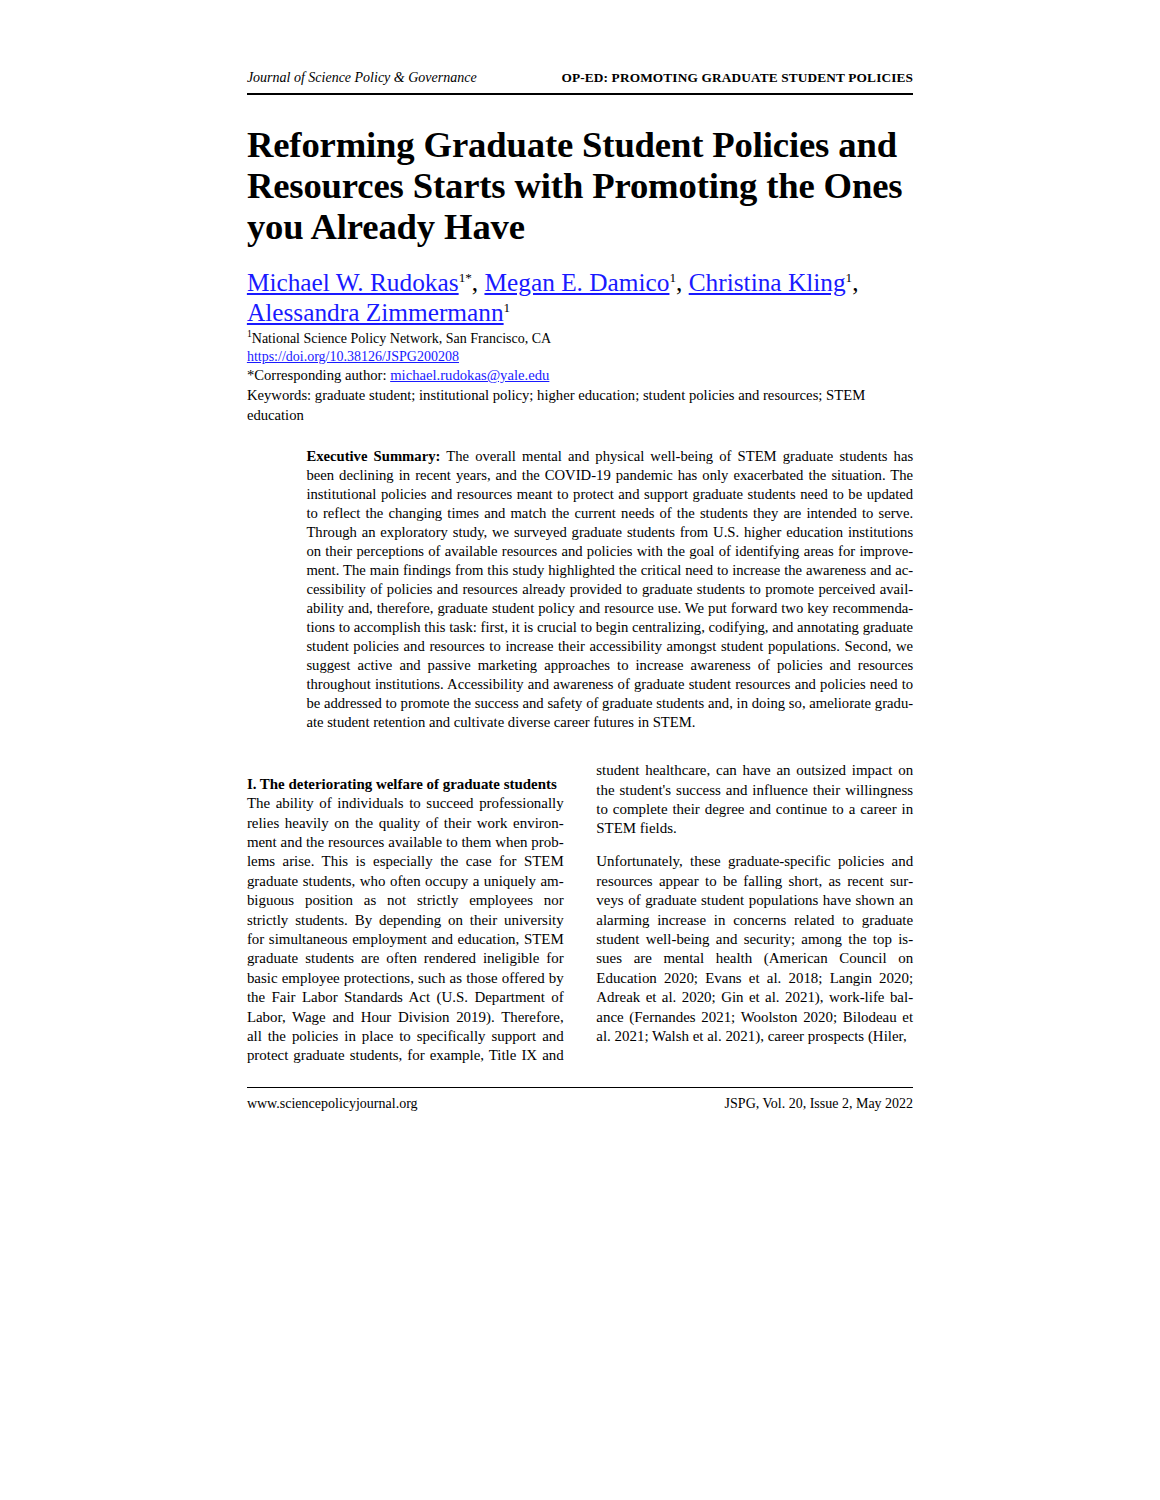Journal of Science Policy & Governance
OP-ED: PROMOTING GRADUATE STUDENT POLICIES
Reforming Graduate Student Policies and Resources Starts with Promoting the Ones you Already Have
Michael W. Rudokas1*, Megan E. Damico1, Christina Kling1, Alessandra Zimmermann1
1National Science Policy Network, San Francisco, CA
https://doi.org/10.38126/JSPG200208
*Corresponding author: michael.rudokas@yale.edu
Keywords: graduate student; institutional policy; higher education; student policies and resources; STEM education
Executive Summary: The overall mental and physical well-being of STEM graduate students has been declining in recent years, and the COVID-19 pandemic has only exacerbated the situation. The institutional policies and resources meant to protect and support graduate students need to be updated to reflect the changing times and match the current needs of the students they are intended to serve. Through an exploratory study, we surveyed graduate students from U.S. higher education institutions on their perceptions of available resources and policies with the goal of identifying areas for improvement. The main findings from this study highlighted the critical need to increase the awareness and accessibility of policies and resources already provided to graduate students to promote perceived availability and, therefore, graduate student policy and resource use. We put forward two key recommendations to accomplish this task: first, it is crucial to begin centralizing, codifying, and annotating graduate student policies and resources to increase their accessibility amongst student populations. Second, we suggest active and passive marketing approaches to increase awareness of policies and resources throughout institutions. Accessibility and awareness of graduate student resources and policies need to be addressed to promote the success and safety of graduate students and, in doing so, ameliorate graduate student retention and cultivate diverse career futures in STEM.
I. The deteriorating welfare of graduate students
The ability of individuals to succeed professionally relies heavily on the quality of their work environment and the resources available to them when problems arise. This is especially the case for STEM graduate students, who often occupy a uniquely ambiguous position as not strictly employees nor strictly students. By depending on their university for simultaneous employment and education, STEM graduate students are often rendered ineligible for basic employee protections, such as those offered by the Fair Labor Standards Act (U.S. Department of Labor, Wage and Hour Division 2019). Therefore, all the policies in place to specifically support and protect graduate students, for example, Title IX and student healthcare, can have an outsized impact on the student's success and influence their willingness to complete their degree and continue to a career in STEM fields.
Unfortunately, these graduate-specific policies and resources appear to be falling short, as recent surveys of graduate student populations have shown an alarming increase in concerns related to graduate student well-being and security; among the top issues are mental health (American Council on Education 2020; Evans et al. 2018; Langin 2020; Adreak et al. 2020; Gin et al. 2021), work-life balance (Fernandes 2021; Woolston 2020; Bilodeau et al. 2021; Walsh et al. 2021), career prospects (Hiler,
www.sciencepolicyjournal.org
JSPG, Vol. 20, Issue 2, May 2022